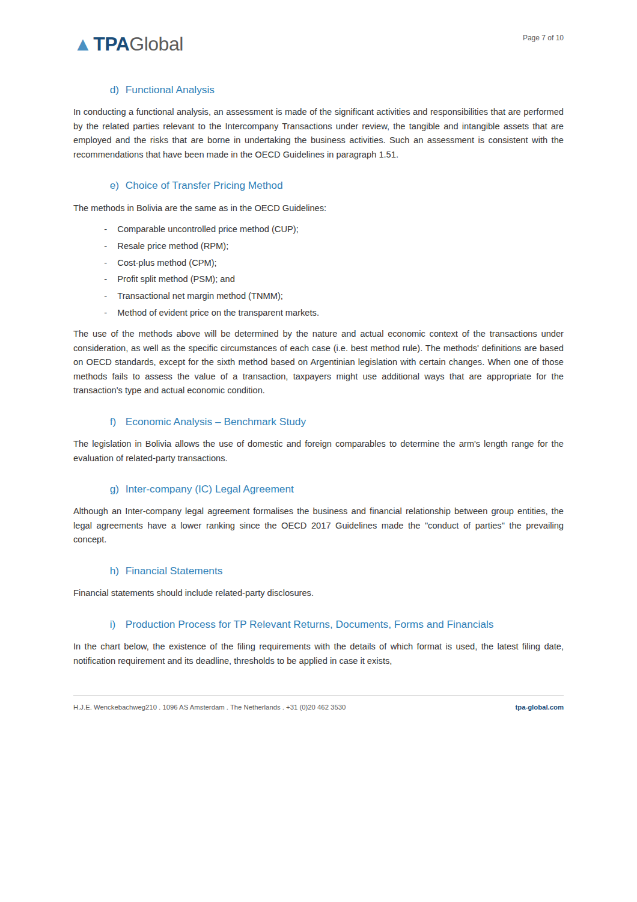▲TPA Global
Page 7 of 10
d) Functional Analysis
In conducting a functional analysis, an assessment is made of the significant activities and responsibilities that are performed by the related parties relevant to the Intercompany Transactions under review, the tangible and intangible assets that are employed and the risks that are borne in undertaking the business activities. Such an assessment is consistent with the recommendations that have been made in the OECD Guidelines in paragraph 1.51.
e) Choice of Transfer Pricing Method
The methods in Bolivia are the same as in the OECD Guidelines:
Comparable uncontrolled price method (CUP);
Resale price method (RPM);
Cost-plus method (CPM);
Profit split method (PSM); and
Transactional net margin method (TNMM);
Method of evident price on the transparent markets.
The use of the methods above will be determined by the nature and actual economic context of the transactions under consideration, as well as the specific circumstances of each case (i.e. best method rule). The methods' definitions are based on OECD standards, except for the sixth method based on Argentinian legislation with certain changes. When one of those methods fails to assess the value of a transaction, taxpayers might use additional ways that are appropriate for the transaction's type and actual economic condition.
f) Economic Analysis – Benchmark Study
The legislation in Bolivia allows the use of domestic and foreign comparables to determine the arm's length range for the evaluation of related-party transactions.
g) Inter-company (IC) Legal Agreement
Although an Inter-company legal agreement formalises the business and financial relationship between group entities, the legal agreements have a lower ranking since the OECD 2017 Guidelines made the "conduct of parties" the prevailing concept.
h) Financial Statements
Financial statements should include related-party disclosures.
i) Production Process for TP Relevant Returns, Documents, Forms and Financials
In the chart below, the existence of the filing requirements with the details of which format is used, the latest filing date, notification requirement and its deadline, thresholds to be applied in case it exists,
H.J.E. Wenckebachweg210 . 1096 AS Amsterdam . The Netherlands . +31 (0)20 462 3530 tpa-global.com